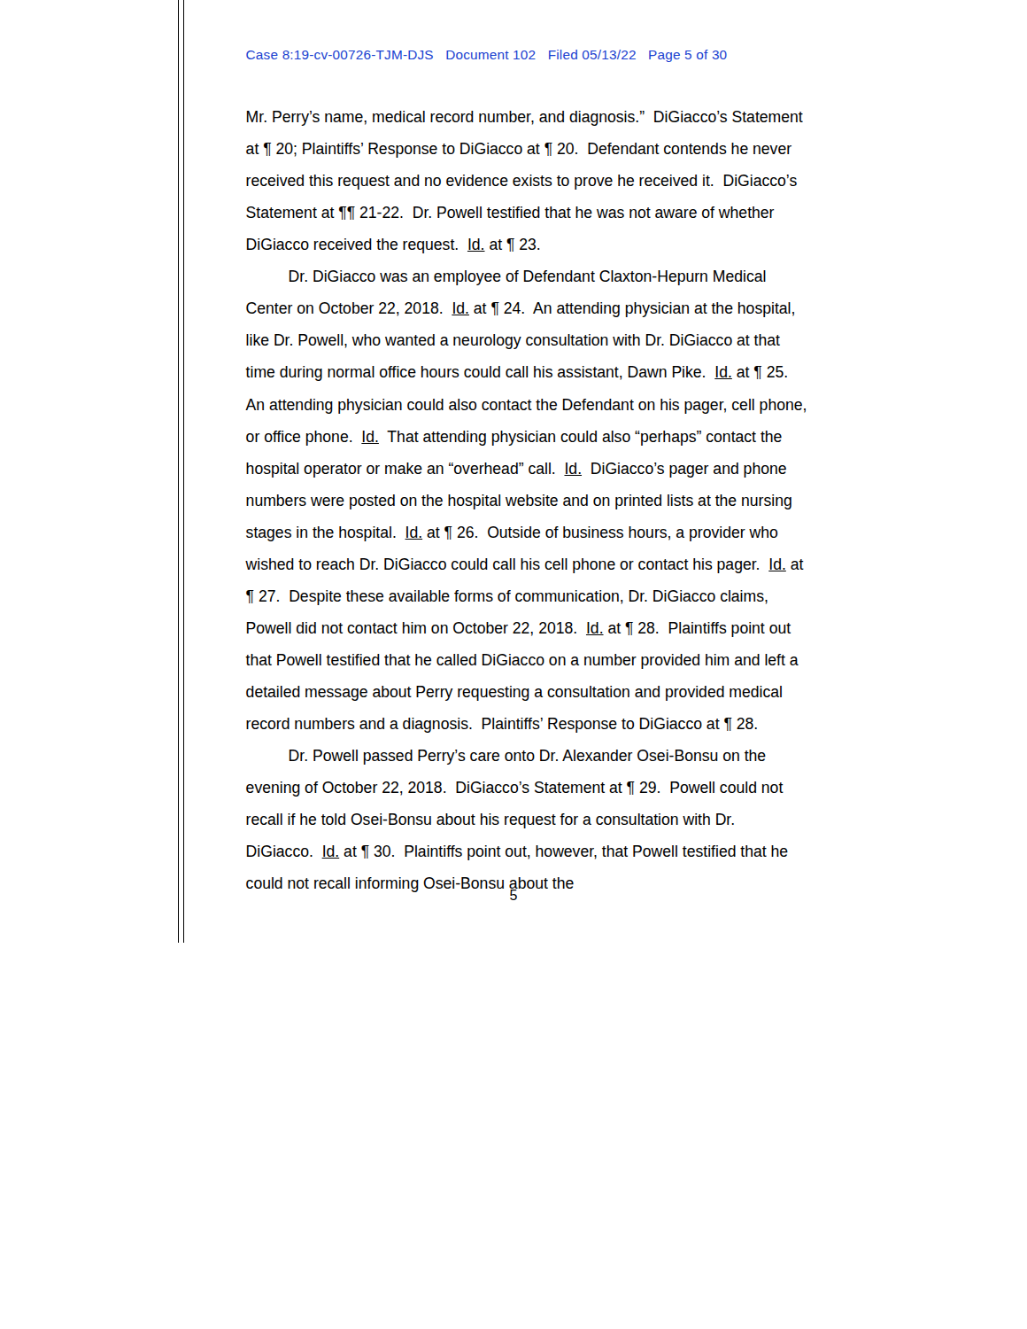Case 8:19-cv-00726-TJM-DJS Document 102 Filed 05/13/22 Page 5 of 30
Mr. Perry’s name, medical record number, and diagnosis.” DiGiacco’s Statement at ¶ 20; Plaintiffs’ Response to DiGiacco at ¶ 20. Defendant contends he never received this request and no evidence exists to prove he received it. DiGiacco’s Statement at ¶¶ 21-22. Dr. Powell testified that he was not aware of whether DiGiacco received the request. Id. at ¶ 23.
Dr. DiGiacco was an employee of Defendant Claxton-Hepurn Medical Center on October 22, 2018. Id. at ¶ 24. An attending physician at the hospital, like Dr. Powell, who wanted a neurology consultation with Dr. DiGiacco at that time during normal office hours could call his assistant, Dawn Pike. Id. at ¶ 25. An attending physician could also contact the Defendant on his pager, cell phone, or office phone. Id. That attending physician could also “perhaps” contact the hospital operator or make an “overhead” call. Id. DiGiacco’s pager and phone numbers were posted on the hospital website and on printed lists at the nursing stages in the hospital. Id. at ¶ 26. Outside of business hours, a provider who wished to reach Dr. DiGiacco could call his cell phone or contact his pager. Id. at ¶ 27. Despite these available forms of communication, Dr. DiGiacco claims, Powell did not contact him on October 22, 2018. Id. at ¶ 28. Plaintiffs point out that Powell testified that he called DiGiacco on a number provided him and left a detailed message about Perry requesting a consultation and provided medical record numbers and a diagnosis. Plaintiffs’ Response to DiGiacco at ¶ 28.
Dr. Powell passed Perry’s care onto Dr. Alexander Osei-Bonsu on the evening of October 22, 2018. DiGiacco’s Statement at ¶ 29. Powell could not recall if he told Osei-Bonsu about his request for a consultation with Dr. DiGiacco. Id. at ¶ 30. Plaintiffs point out, however, that Powell testified that he could not recall informing Osei-Bonsu about the
5